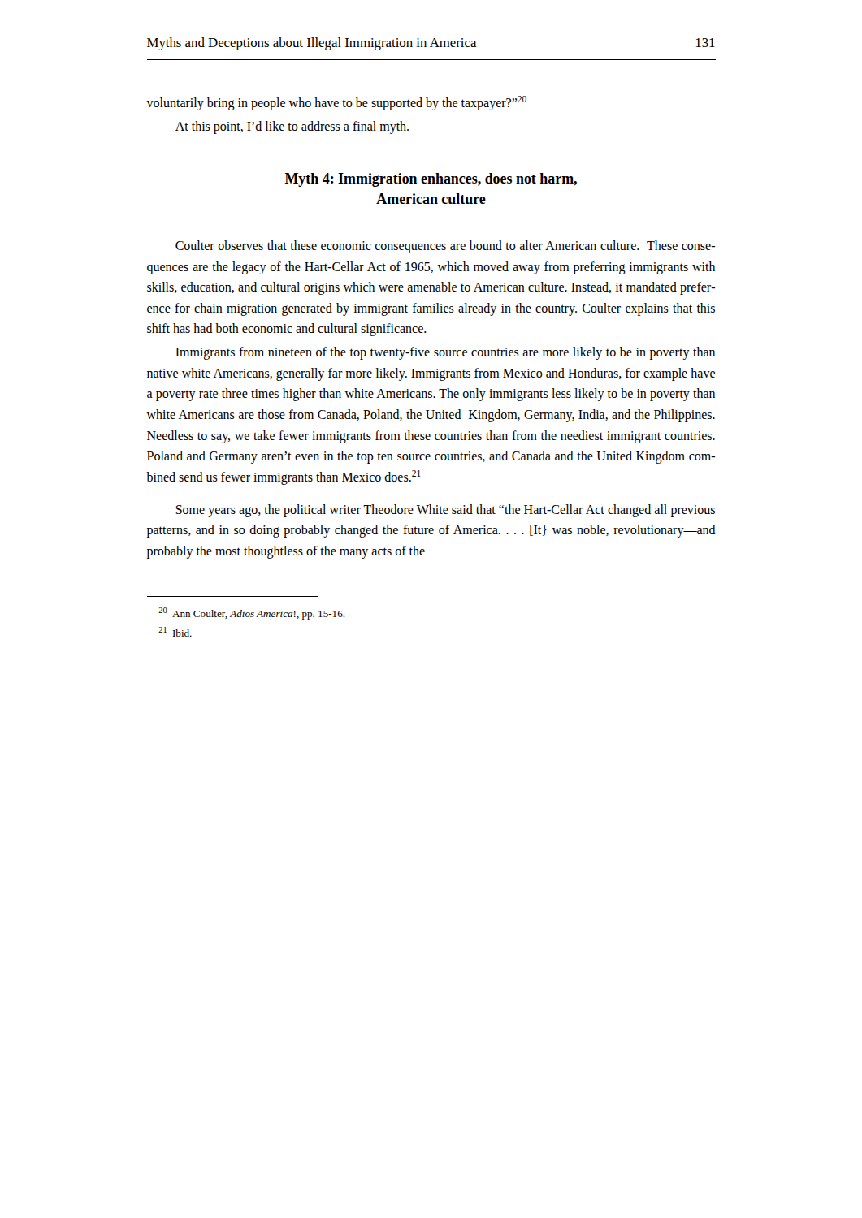Myths and Deceptions about Illegal Immigration in America 131
voluntarily bring in people who have to be supported by the taxpayer?”20
At this point, I’d like to address a final myth.
Myth 4: Immigration enhances, does not harm,
American culture
Coulter observes that these economic consequences are bound to alter American culture. These consequences are the legacy of the Hart-Cellar Act of 1965, which moved away from preferring immigrants with skills, education, and cultural origins which were amenable to American culture. Instead, it mandated preference for chain migration generated by immigrant families already in the country. Coulter explains that this shift has had both economic and cultural significance.
Immigrants from nineteen of the top twenty-five source countries are more likely to be in poverty than native white Americans, generally far more likely. Immigrants from Mexico and Honduras, for example have a poverty rate three times higher than white Americans. The only immigrants less likely to be in poverty than white Americans are those from Canada, Poland, the United Kingdom, Germany, India, and the Philippines. Needless to say, we take fewer immigrants from these countries than from the neediest immigrant countries. Poland and Germany aren’t even in the top ten source countries, and Canada and the United Kingdom combined send us fewer immigrants than Mexico does.21
Some years ago, the political writer Theodore White said that “the Hart-Cellar Act changed all previous patterns, and in so doing probably changed the future of America. . . . [It} was noble, revolutionary—and probably the most thoughtless of the many acts of the
20 Ann Coulter, Adios America!, pp. 15-16.
21 Ibid.